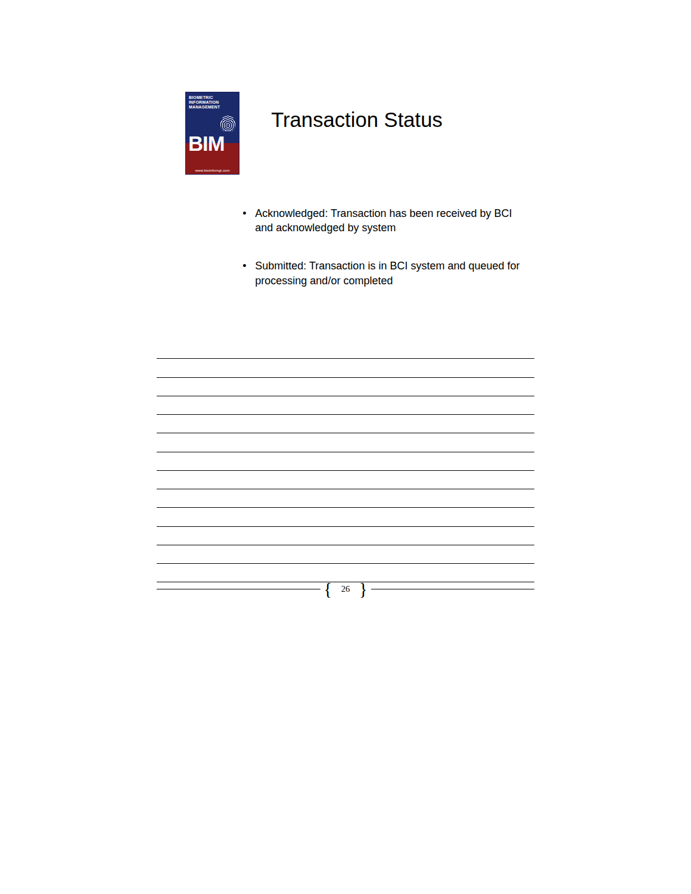BIOMETRIC
INFORMATION
MANAGEMENT
BIM
www.bioinfomgt.com
Transaction Status
Acknowledged: Transaction has been received by BCI and acknowledged by system
Submitted: Transaction is in BCI system and queued for processing and/or completed
{ 26 }